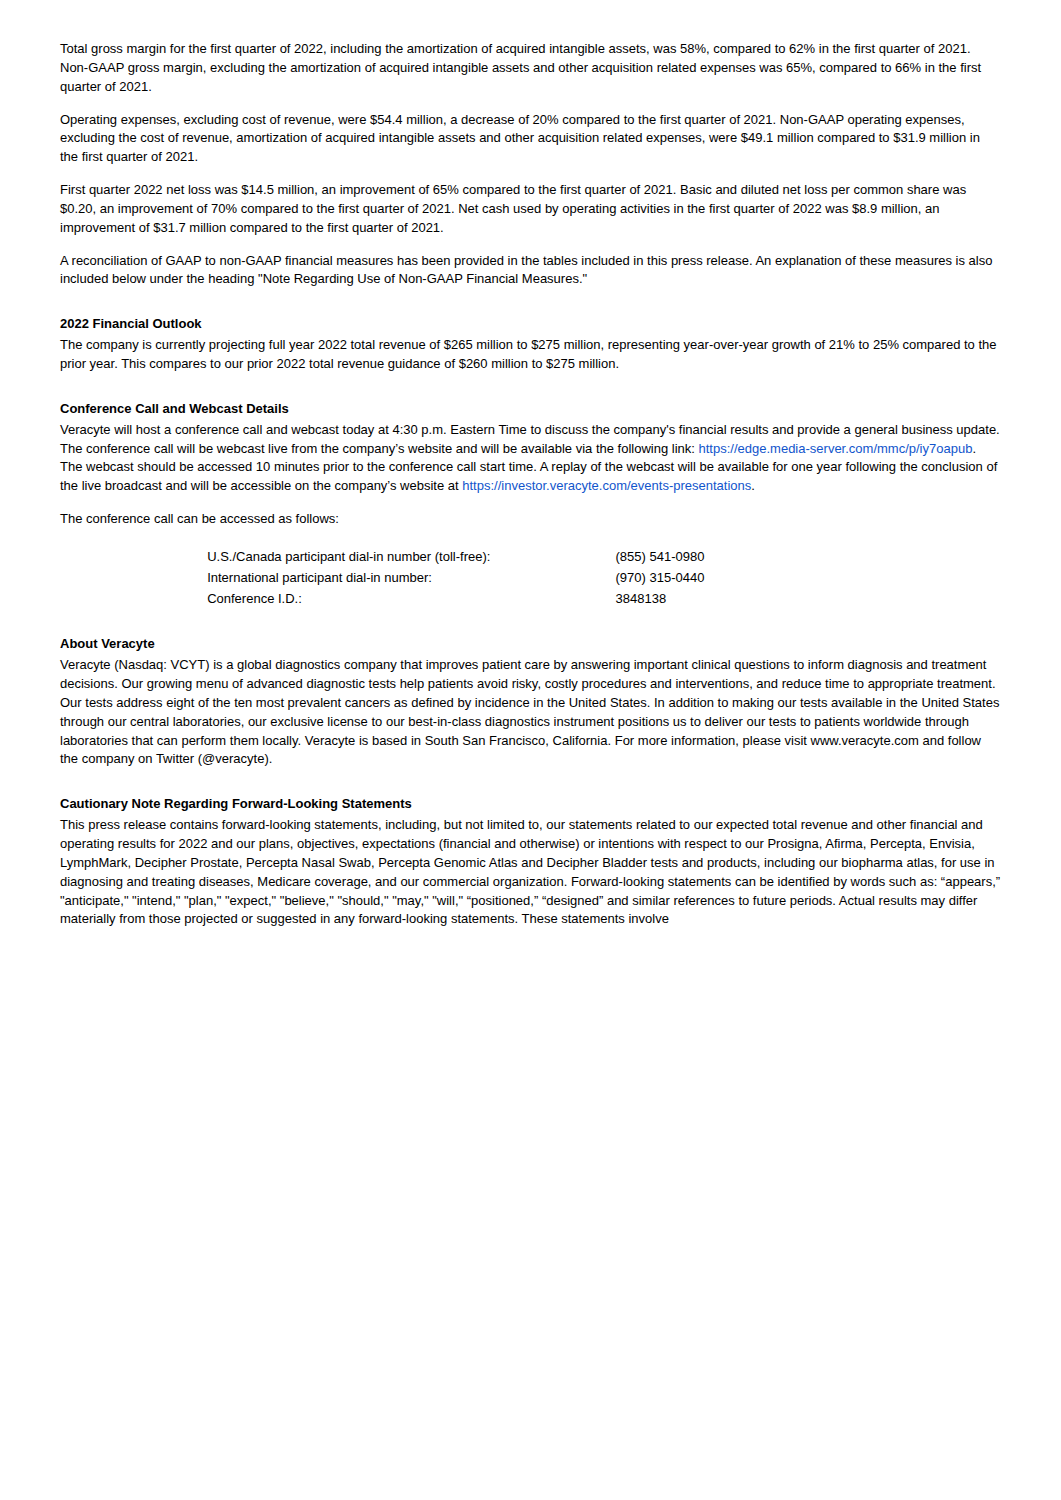Total gross margin for the first quarter of 2022, including the amortization of acquired intangible assets, was 58%, compared to 62% in the first quarter of 2021. Non-GAAP gross margin, excluding the amortization of acquired intangible assets and other acquisition related expenses was 65%, compared to 66% in the first quarter of 2021.
Operating expenses, excluding cost of revenue, were $54.4 million, a decrease of 20% compared to the first quarter of 2021. Non-GAAP operating expenses, excluding the cost of revenue, amortization of acquired intangible assets and other acquisition related expenses, were $49.1 million compared to $31.9 million in the first quarter of 2021.
First quarter 2022 net loss was $14.5 million, an improvement of 65% compared to the first quarter of 2021. Basic and diluted net loss per common share was $0.20, an improvement of 70% compared to the first quarter of 2021. Net cash used by operating activities in the first quarter of 2022 was $8.9 million, an improvement of $31.7 million compared to the first quarter of 2021.
A reconciliation of GAAP to non-GAAP financial measures has been provided in the tables included in this press release. An explanation of these measures is also included below under the heading "Note Regarding Use of Non-GAAP Financial Measures."
2022 Financial Outlook
The company is currently projecting full year 2022 total revenue of $265 million to $275 million, representing year-over-year growth of 21% to 25% compared to the prior year. This compares to our prior 2022 total revenue guidance of $260 million to $275 million.
Conference Call and Webcast Details
Veracyte will host a conference call and webcast today at 4:30 p.m. Eastern Time to discuss the company's financial results and provide a general business update. The conference call will be webcast live from the company’s website and will be available via the following link: https://edge.media-server.com/mmc/p/iy7oapub. The webcast should be accessed 10 minutes prior to the conference call start time. A replay of the webcast will be available for one year following the conclusion of the live broadcast and will be accessible on the company’s website at https://investor.veracyte.com/events-presentations.
The conference call can be accessed as follows:
| U.S./Canada participant dial-in number (toll-free): | (855) 541-0980 |
| International participant dial-in number: | (970) 315-0440 |
| Conference I.D.: | 3848138 |
About Veracyte
Veracyte (Nasdaq: VCYT) is a global diagnostics company that improves patient care by answering important clinical questions to inform diagnosis and treatment decisions. Our growing menu of advanced diagnostic tests help patients avoid risky, costly procedures and interventions, and reduce time to appropriate treatment. Our tests address eight of the ten most prevalent cancers as defined by incidence in the United States. In addition to making our tests available in the United States through our central laboratories, our exclusive license to our best-in-class diagnostics instrument positions us to deliver our tests to patients worldwide through laboratories that can perform them locally. Veracyte is based in South San Francisco, California. For more information, please visit www.veracyte.com and follow the company on Twitter (@veracyte).
Cautionary Note Regarding Forward-Looking Statements
This press release contains forward-looking statements, including, but not limited to, our statements related to our expected total revenue and other financial and operating results for 2022 and our plans, objectives, expectations (financial and otherwise) or intentions with respect to our Prosigna, Afirma, Percepta, Envisia, LymphMark, Decipher Prostate, Percepta Nasal Swab, Percepta Genomic Atlas and Decipher Bladder tests and products, including our biopharma atlas, for use in diagnosing and treating diseases, Medicare coverage, and our commercial organization. Forward-looking statements can be identified by words such as: “appears,” "anticipate," "intend," "plan," "expect," "believe," "should," "may," "will," “positioned,” “designed” and similar references to future periods. Actual results may differ materially from those projected or suggested in any forward-looking statements. These statements involve